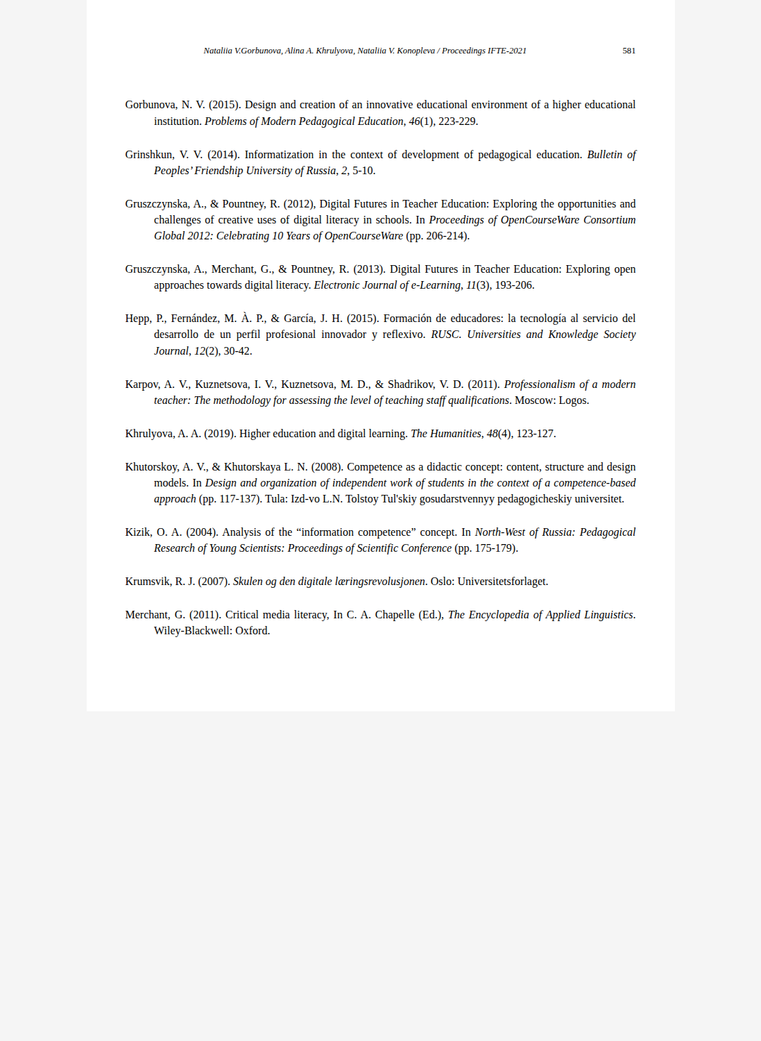Nataliia V.Gorbunova, Alina A. Khrulyova, Nataliia V. Konopleva / Proceedings IFTE-2021 581
Gorbunova, N. V. (2015). Design and creation of an innovative educational environment of a higher educational institution. Problems of Modern Pedagogical Education, 46(1), 223-229.
Grinshkun, V. V. (2014). Informatization in the context of development of pedagogical education. Bulletin of Peoples’ Friendship University of Russia, 2, 5-10.
Gruszczynska, A., & Pountney, R. (2012), Digital Futures in Teacher Education: Exploring the opportunities and challenges of creative uses of digital literacy in schools. In Proceedings of OpenCourseWare Consortium Global 2012: Celebrating 10 Years of OpenCourseWare (pp. 206-214).
Gruszczynska, A., Merchant, G., & Pountney, R. (2013). Digital Futures in Teacher Education: Exploring open approaches towards digital literacy. Electronic Journal of e-Learning, 11(3), 193-206.
Hepp, P., Fernández, M. À. P., & García, J. H. (2015). Formación de educadores: la tecnología al servicio del desarrollo de un perfil profesional innovador y reflexivo. RUSC. Universities and Knowledge Society Journal, 12(2), 30-42.
Karpov, A. V., Kuznetsova, I. V., Kuznetsova, M. D., & Shadrikov, V. D. (2011). Professionalism of a modern teacher: The methodology for assessing the level of teaching staff qualifications. Moscow: Logos.
Khrulyova, A. A. (2019). Higher education and digital learning. The Humanities, 48(4), 123-127.
Khutorskoy, A. V., & Khutorskaya L. N. (2008). Competence as a didactic concept: content, structure and design models. In Design and organization of independent work of students in the context of a competence-based approach (pp. 117-137). Tula: Izd-vo L.N. Tolstoy Tul'skiy gosudarstvennyy pedagogicheskiy universitet.
Kizik, O. A. (2004). Analysis of the “information competence” concept. In North-West of Russia: Pedagogical Research of Young Scientists: Proceedings of Scientific Conference (pp. 175-179).
Krumsvik, R. J. (2007). Skulen og den digitale læringsrevolusjonen. Oslo: Universitetsforlaget.
Merchant, G. (2011). Critical media literacy, In C. A. Chapelle (Ed.), The Encyclopedia of Applied Linguistics. Wiley-Blackwell: Oxford.